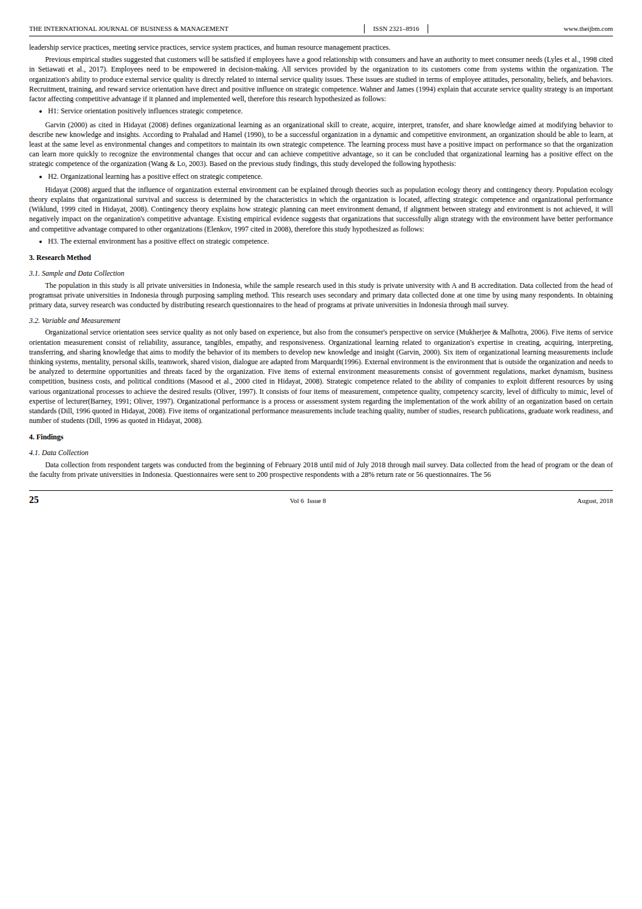THE INTERNATIONAL JOURNAL OF BUSINESS & MANAGEMENT
ISSN 2321–8916
www.theijbm.com
leadership service practices, meeting service practices, service system practices, and human resource management practices.
Previous empirical studies suggested that customers will be satisfied if employees have a good relationship with consumers and have an authority to meet consumer needs (Lyles et al., 1998 cited in Setiawati et al., 2017). Employees need to be empowered in decision-making. All services provided by the organization to its customers come from systems within the organization. The organization's ability to produce external service quality is directly related to internal service quality issues. These issues are studied in terms of employee attitudes, personality, beliefs, and behaviors. Recruitment, training, and reward service orientation have direct and positive influence on strategic competence. Wahner and James (1994) explain that accurate service quality strategy is an important factor affecting competitive advantage if it planned and implemented well, therefore this research hypothesized as follows:
H1: Service orientation positively influences strategic competence.
Garvin (2000) as cited in Hidayat (2008) defines organizational learning as an organizational skill to create, acquire, interpret, transfer, and share knowledge aimed at modifying behavior to describe new knowledge and insights. According to Prahalad and Hamel (1990), to be a successful organization in a dynamic and competitive environment, an organization should be able to learn, at least at the same level as environmental changes and competitors to maintain its own strategic competence. The learning process must have a positive impact on performance so that the organization can learn more quickly to recognize the environmental changes that occur and can achieve competitive advantage, so it can be concluded that organizational learning has a positive effect on the strategic competence of the organization (Wang & Lo, 2003). Based on the previous study findings, this study developed the following hypothesis:
H2. Organizational learning has a positive effect on strategic competence.
Hidayat (2008) argued that the influence of organization external environment can be explained through theories such as population ecology theory and contingency theory. Population ecology theory explains that organizational survival and success is determined by the characteristics in which the organization is located, affecting strategic competence and organizational performance (Wiklund, 1999 cited in Hidayat, 2008). Contingency theory explains how strategic planning can meet environment demand, if alignment between strategy and environment is not achieved, it will negatively impact on the organization's competitive advantage. Existing empirical evidence suggests that organizations that successfully align strategy with the environment have better performance and competitive advantage compared to other organizations (Elenkov, 1997 cited in 2008), therefore this study hypothesized as follows:
H3. The external environment has a positive effect on strategic competence.
3. Research Method
3.1. Sample and Data Collection
The population in this study is all private universities in Indonesia, while the sample research used in this study is private university with A and B accreditation. Data collected from the head of programsat private universities in Indonesia through purposing sampling method. This research uses secondary and primary data collected done at one time by using many respondents. In obtaining primary data, survey research was conducted by distributing research questionnaires to the head of programs at private universities in Indonesia through mail survey.
3.2. Variable and Measurement
Organizational service orientation sees service quality as not only based on experience, but also from the consumer's perspective on service (Mukherjee & Malhotra, 2006). Five items of service orientation measurement consist of reliability, assurance, tangibles, empathy, and responsiveness. Organizational learning related to organization's expertise in creating, acquiring, interpreting, transferring, and sharing knowledge that aims to modify the behavior of its members to develop new knowledge and insight (Garvin, 2000). Six item of organizational learning measurements include thinking systems, mentality, personal skills, teamwork, shared vision, dialogue are adapted from Marquardt(1996). External environment is the environment that is outside the organization and needs to be analyzed to determine opportunities and threats faced by the organization. Five items of external environment measurements consist of government regulations, market dynamism, business competition, business costs, and political conditions (Masood et al., 2000 cited in Hidayat, 2008). Strategic competence related to the ability of companies to exploit different resources by using various organizational processes to achieve the desired results (Oliver, 1997). It consists of four items of measurement, competence quality, competency scarcity, level of difficulty to mimic, level of expertise of lecturer(Barney, 1991; Oliver, 1997). Organizational performance is a process or assessment system regarding the implementation of the work ability of an organization based on certain standards (Dill, 1996 quoted in Hidayat, 2008). Five items of organizational performance measurements include teaching quality, number of studies, research publications, graduate work readiness, and number of students (Dill, 1996 as quoted in Hidayat, 2008).
4. Findings
4.1. Data Collection
Data collection from respondent targets was conducted from the beginning of February 2018 until mid of July 2018 through mail survey. Data collected from the head of program or the dean of the faculty from private universities in Indonesia. Questionnaires were sent to 200 prospective respondents with a 28% return rate or 56 questionnaires. The 56
25
Vol 6 Issue 8
August, 2018